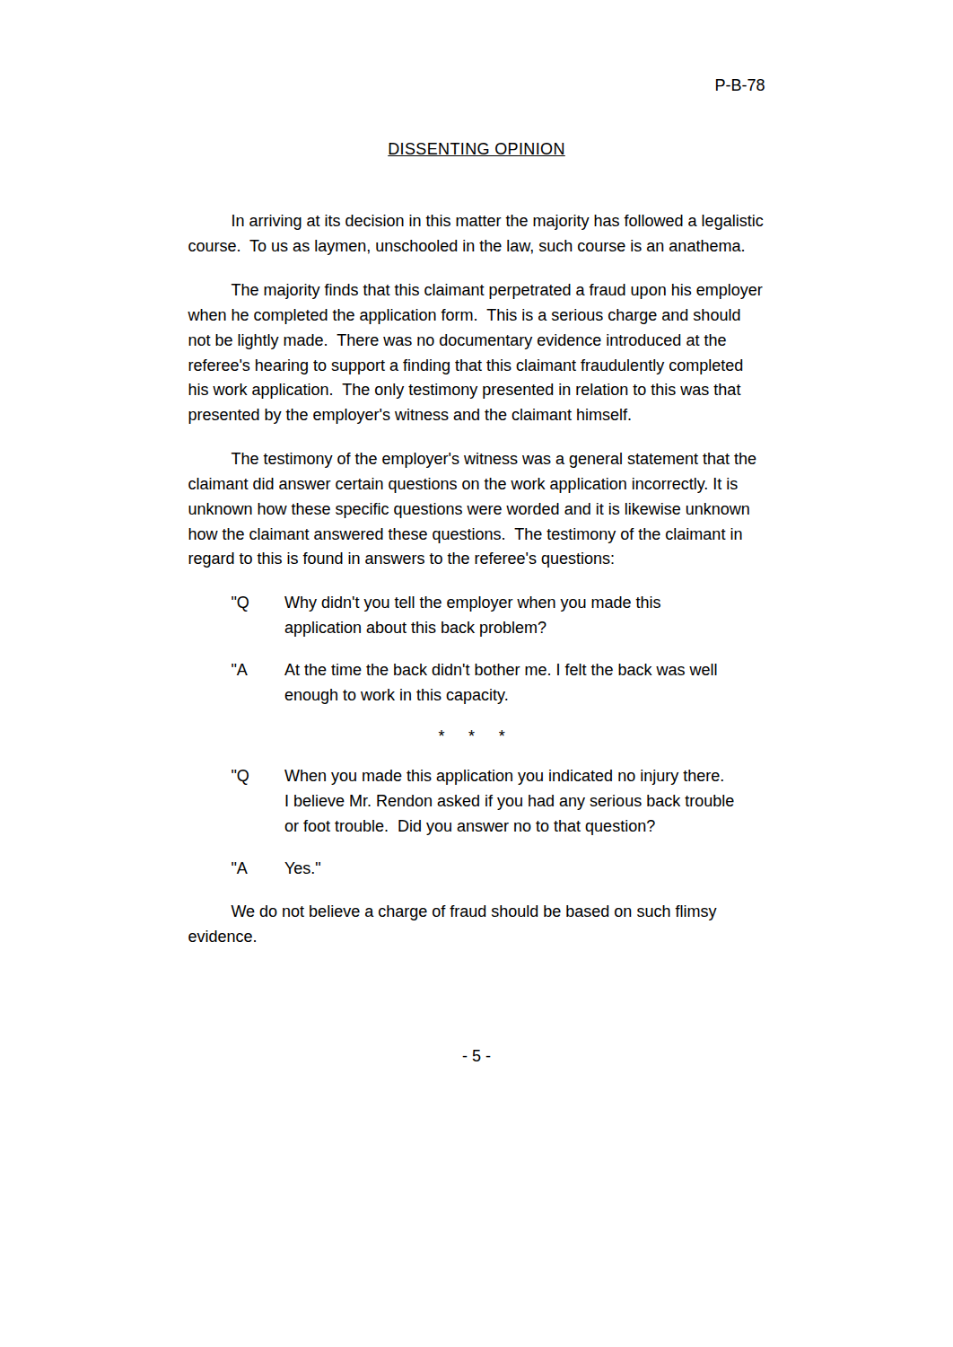P-B-78
DISSENTING OPINION
In arriving at its decision in this matter the majority has followed a legalistic course. To us as laymen, unschooled in the law, such course is an anathema.
The majority finds that this claimant perpetrated a fraud upon his employer when he completed the application form. This is a serious charge and should not be lightly made. There was no documentary evidence introduced at the referee's hearing to support a finding that this claimant fraudulently completed his work application. The only testimony presented in relation to this was that presented by the employer's witness and the claimant himself.
The testimony of the employer's witness was a general statement that the claimant did answer certain questions on the work application incorrectly. It is unknown how these specific questions were worded and it is likewise unknown how the claimant answered these questions. The testimony of the claimant in regard to this is found in answers to the referee's questions:
"Q
Why didn't you tell the employer when you made this application about this back problem?
"A
At the time the back didn't bother me. I felt the back was well enough to work in this capacity.
* * *
"Q
When you made this application you indicated no injury there. I believe Mr. Rendon asked if you had any serious back trouble or foot trouble. Did you answer no to that question?
"A
Yes."
We do not believe a charge of fraud should be based on such flimsy evidence.
- 5 -